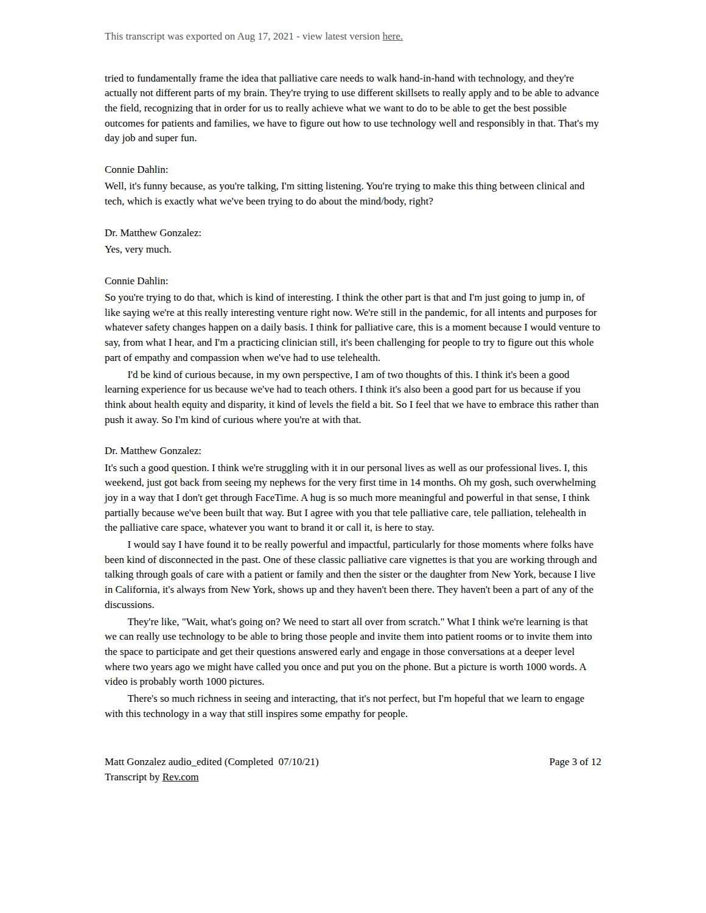This transcript was exported on Aug 17, 2021 - view latest version here.
tried to fundamentally frame the idea that palliative care needs to walk hand-in-hand with technology, and they're actually not different parts of my brain. They're trying to use different skillsets to really apply and to be able to advance the field, recognizing that in order for us to really achieve what we want to do to be able to get the best possible outcomes for patients and families, we have to figure out how to use technology well and responsibly in that. That's my day job and super fun.
Connie Dahlin:
Well, it's funny because, as you're talking, I'm sitting listening. You're trying to make this thing between clinical and tech, which is exactly what we've been trying to do about the mind/body, right?
Dr. Matthew Gonzalez:
Yes, very much.
Connie Dahlin:
So you're trying to do that, which is kind of interesting. I think the other part is that and I'm just going to jump in, of like saying we're at this really interesting venture right now. We're still in the pandemic, for all intents and purposes for whatever safety changes happen on a daily basis. I think for palliative care, this is a moment because I would venture to say, from what I hear, and I'm a practicing clinician still, it's been challenging for people to try to figure out this whole part of empathy and compassion when we've had to use telehealth.
I'd be kind of curious because, in my own perspective, I am of two thoughts of this. I think it's been a good learning experience for us because we've had to teach others. I think it's also been a good part for us because if you think about health equity and disparity, it kind of levels the field a bit. So I feel that we have to embrace this rather than push it away. So I'm kind of curious where you're at with that.
Dr. Matthew Gonzalez:
It's such a good question. I think we're struggling with it in our personal lives as well as our professional lives. I, this weekend, just got back from seeing my nephews for the very first time in 14 months. Oh my gosh, such overwhelming joy in a way that I don't get through FaceTime. A hug is so much more meaningful and powerful in that sense, I think partially because we've been built that way. But I agree with you that tele palliative care, tele palliation, telehealth in the palliative care space, whatever you want to brand it or call it, is here to stay.
I would say I have found it to be really powerful and impactful, particularly for those moments where folks have been kind of disconnected in the past. One of these classic palliative care vignettes is that you are working through and talking through goals of care with a patient or family and then the sister or the daughter from New York, because I live in California, it's always from New York, shows up and they haven't been there. They haven't been a part of any of the discussions.
They're like, "Wait, what's going on? We need to start all over from scratch." What I think we're learning is that we can really use technology to be able to bring those people and invite them into patient rooms or to invite them into the space to participate and get their questions answered early and engage in those conversations at a deeper level where two years ago we might have called you once and put you on the phone. But a picture is worth 1000 words. A video is probably worth 1000 pictures.
There's so much richness in seeing and interacting, that it's not perfect, but I'm hopeful that we learn to engage with this technology in a way that still inspires some empathy for people.
Matt Gonzalez audio_edited (Completed 07/10/21)
Transcript by Rev.com
Page 3 of 12